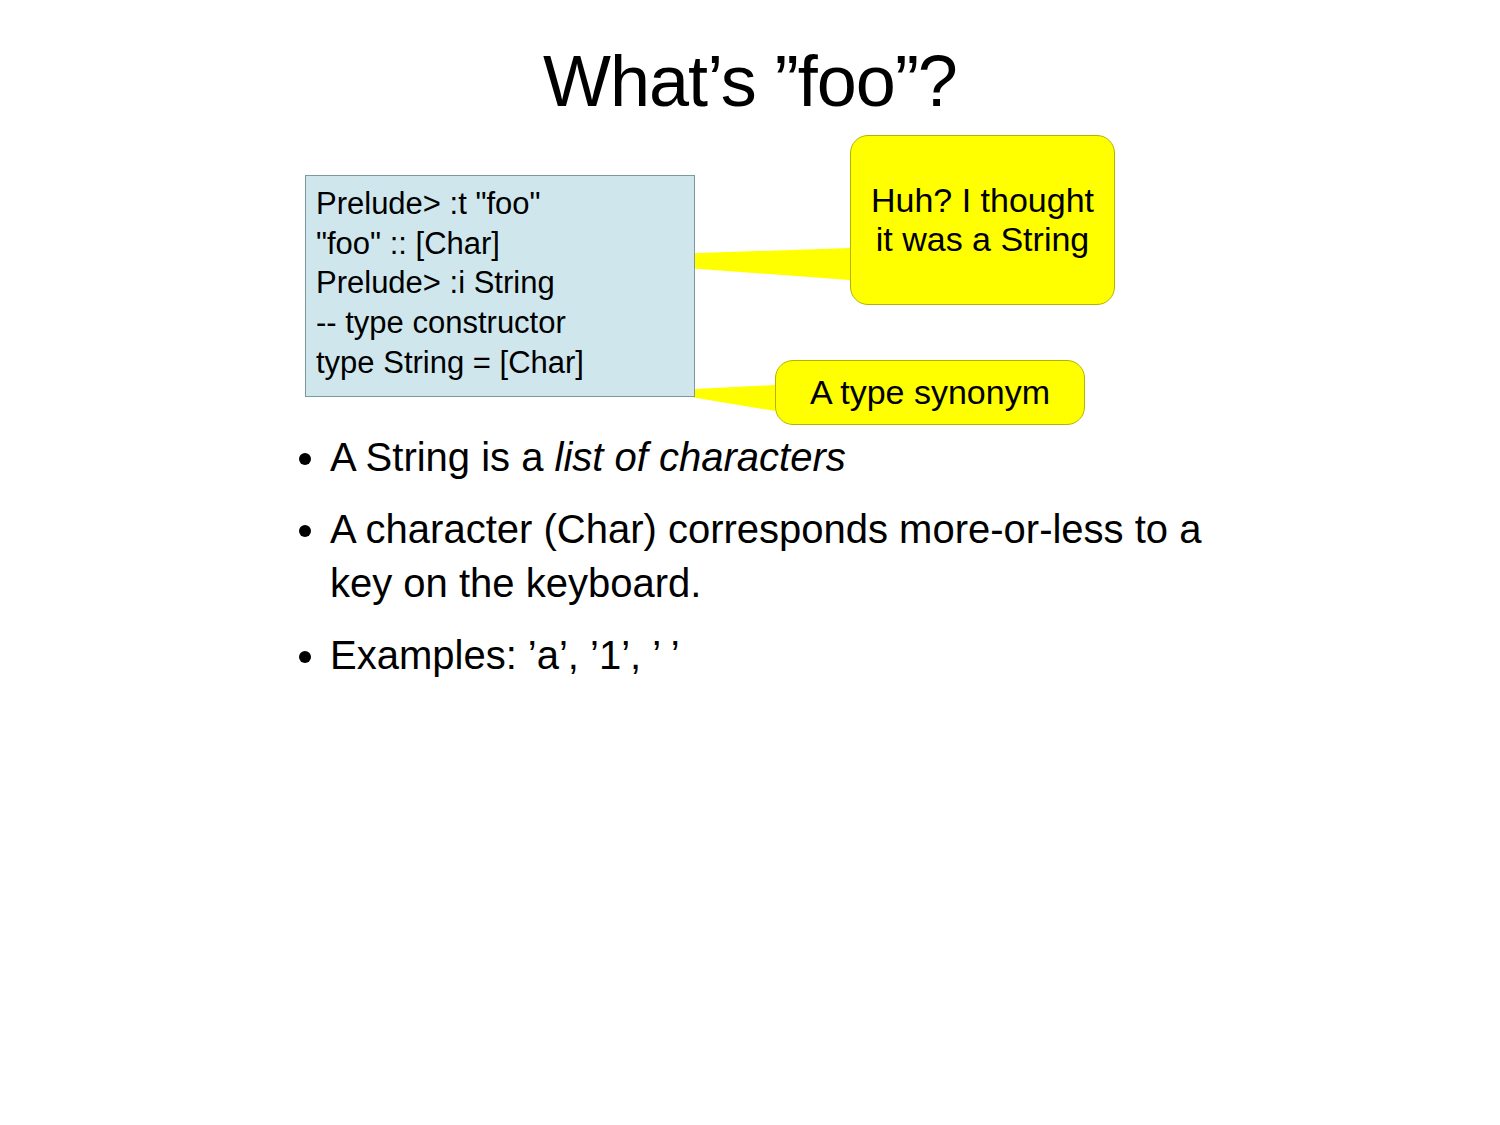What’s ”foo”?
Prelude> :t "foo"
"foo" :: [Char]
Prelude> :i String
-- type constructor
type String = [Char]
Huh? I thought it was a String
A type synonym
A String is a list of characters
A character (Char) corresponds more-or-less to a key on the keyboard.
Examples: ’a’, ’1’, ’ ’